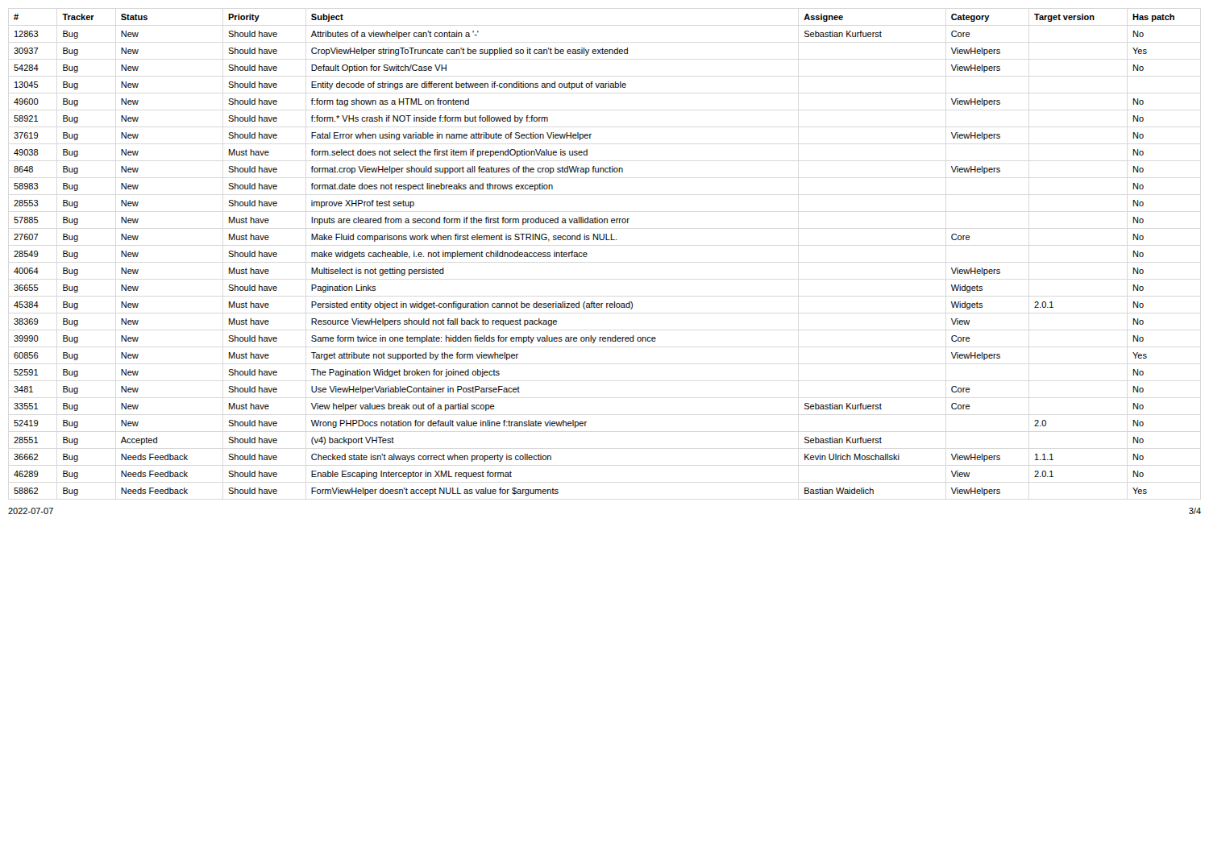| # | Tracker | Status | Priority | Subject | Assignee | Category | Target version | Has patch |
| --- | --- | --- | --- | --- | --- | --- | --- | --- |
| 12863 | Bug | New | Should have | Attributes of a viewhelper can't contain a '-' | Sebastian Kurfuerst | Core | | No |
| 30937 | Bug | New | Should have | CropViewHelper stringToTruncate can't be supplied so it can't be easily extended | | ViewHelpers | | Yes |
| 54284 | Bug | New | Should have | Default Option for Switch/Case VH | | ViewHelpers | | No |
| 13045 | Bug | New | Should have | Entity decode of strings are different between if-conditions and output of variable | | | | |
| 49600 | Bug | New | Should have | f:form tag shown as a HTML on frontend | | ViewHelpers | | No |
| 58921 | Bug | New | Should have | f:form.* VHs crash if NOT inside f:form but followed by f:form | | | | No |
| 37619 | Bug | New | Should have | Fatal Error when using variable in name attribute of Section ViewHelper | | ViewHelpers | | No |
| 49038 | Bug | New | Must have | form.select does not select the first item if prependOptionValue is used | | | | No |
| 8648 | Bug | New | Should have | format.crop ViewHelper should support all features of the crop stdWrap function | | ViewHelpers | | No |
| 58983 | Bug | New | Should have | format.date does not respect linebreaks and throws exception | | | | No |
| 28553 | Bug | New | Should have | improve XHProf test setup | | | | No |
| 57885 | Bug | New | Must have | Inputs are cleared from a second form if the first form produced a vallidation error | | | | No |
| 27607 | Bug | New | Must have | Make Fluid comparisons work when first element is STRING, second is NULL. | | Core | | No |
| 28549 | Bug | New | Should have | make widgets cacheable, i.e. not implement childnodeaccess interface | | | | No |
| 40064 | Bug | New | Must have | Multiselect is not getting persisted | | ViewHelpers | | No |
| 36655 | Bug | New | Should have | Pagination Links | | Widgets | | No |
| 45384 | Bug | New | Must have | Persisted entity object in widget-configuration cannot be deserialized (after reload) | | Widgets | 2.0.1 | No |
| 38369 | Bug | New | Must have | Resource ViewHelpers should not fall back to request package | | View | | No |
| 39990 | Bug | New | Should have | Same form twice in one template: hidden fields for empty values are only rendered once | | Core | | No |
| 60856 | Bug | New | Must have | Target attribute not supported by the form viewhelper | | ViewHelpers | | Yes |
| 52591 | Bug | New | Should have | The Pagination Widget broken for joined objects | | | | No |
| 3481 | Bug | New | Should have | Use ViewHelperVariableContainer in PostParseFacet | | Core | | No |
| 33551 | Bug | New | Must have | View helper values break out of a partial scope | Sebastian Kurfuerst | Core | | No |
| 52419 | Bug | New | Should have | Wrong PHPDocs notation for default value inline f:translate viewhelper | | | 2.0 | No |
| 28551 | Bug | Accepted | Should have | (v4) backport VHTest | Sebastian Kurfuerst | | | No |
| 36662 | Bug | Needs Feedback | Should have | Checked state isn't always correct when property is collection | Kevin Ulrich Moschallski | ViewHelpers | 1.1.1 | No |
| 46289 | Bug | Needs Feedback | Should have | Enable Escaping Interceptor in XML request format | | View | 2.0.1 | No |
| 58862 | Bug | Needs Feedback | Should have | FormViewHelper doesn't accept NULL as value for $arguments | Bastian Waidelich | ViewHelpers | | Yes |
2022-07-07 3/4